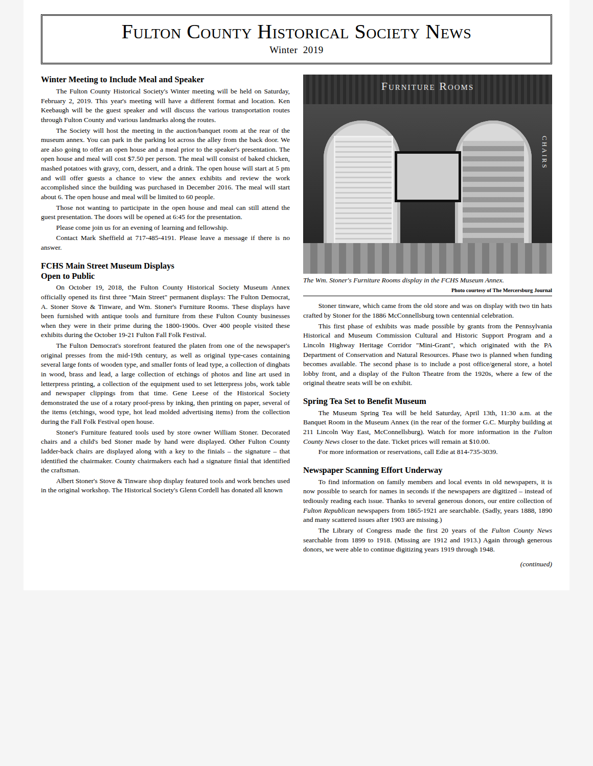Fulton County Historical Society News
Winter 2019
Winter Meeting to Include Meal and Speaker
The Fulton County Historical Society's Winter meeting will be held on Saturday, February 2, 2019. This year's meeting will have a different format and location. Ken Keebaugh will be the guest speaker and will discuss the various transportation routes through Fulton County and various landmarks along the routes.
The Society will host the meeting in the auction/banquet room at the rear of the museum annex. You can park in the parking lot across the alley from the back door. We are also going to offer an open house and a meal prior to the speaker's presentation. The open house and meal will cost $7.50 per person. The meal will consist of baked chicken, mashed potatoes with gravy, corn, dessert, and a drink. The open house will start at 5 pm and will offer guests a chance to view the annex exhibits and review the work accomplished since the building was purchased in December 2016. The meal will start about 6. The open house and meal will be limited to 60 people.
Those not wanting to participate in the open house and meal can still attend the guest presentation. The doors will be opened at 6:45 for the presentation.
Please come join us for an evening of learning and fellowship.
Contact Mark Sheffield at 717-485-4191. Please leave a message if there is no answer.
FCHS Main Street Museum Displays
Open to Public
On October 19, 2018, the Fulton County Historical Society Museum Annex officially opened its first three "Main Street" permanent displays: The Fulton Democrat, A. Stoner Stove & Tinware, and Wm. Stoner's Furniture Rooms. These displays have been furnished with antique tools and furniture from these Fulton County businesses when they were in their prime during the 1800-1900s. Over 400 people visited these exhibits during the October 19-21 Fulton Fall Folk Festival.
The Fulton Democrat's storefront featured the platen from one of the newspaper's original presses from the mid-19th century, as well as original type-cases containing several large fonts of wooden type, and smaller fonts of lead type, a collection of dingbats in wood, brass and lead, a large collection of etchings of photos and line art used in letterpress printing, a collection of the equipment used to set letterpress jobs, work table and newspaper clippings from that time. Gene Leese of the Historical Society demonstrated the use of a rotary proof-press by inking, then printing on paper, several of the items (etchings, wood type, hot lead molded advertising items) from the collection during the Fall Folk Festival open house.
Stoner's Furniture featured tools used by store owner William Stoner. Decorated chairs and a child's bed Stoner made by hand were displayed. Other Fulton County ladder-back chairs are displayed along with a key to the finials – the signature – that identified the chairmaker. County chairmakers each had a signature finial that identified the craftsman.
Albert Stoner's Stove & Tinware shop display featured tools and work benches used in the original workshop. The Historical Society's Glenn Cordell has donated all known
Furniture Rooms
CHAIRS
The Wm. Stoner's Furniture Rooms display in the FCHS Museum Annex. Photo courtesy of The Mercersburg Journal
Stoner tinware, which came from the old store and was on display with two tin hats crafted by Stoner for the 1886 McConnellsburg town centennial celebration.
This first phase of exhibits was made possible by grants from the Pennsylvania Historical and Museum Commission Cultural and Historic Support Program and a Lincoln Highway Heritage Corridor "Mini-Grant", which originated with the PA Department of Conservation and Natural Resources. Phase two is planned when funding becomes available. The second phase is to include a post office/general store, a hotel lobby front, and a display of the Fulton Theatre from the 1920s, where a few of the original theatre seats will be on exhibit.
Spring Tea Set to Benefit Museum
The Museum Spring Tea will be held Saturday, April 13th, 11:30 a.m. at the Banquet Room in the Museum Annex (in the rear of the former G.C. Murphy building at 211 Lincoln Way East, McConnellsburg). Watch for more information in the Fulton County News closer to the date. Ticket prices will remain at $10.00.
For more information or reservations, call Edie at 814-735-3039.
Newspaper Scanning Effort Underway
To find information on family members and local events in old newspapers, it is now possible to search for names in seconds if the newspapers are digitized – instead of tediously reading each issue. Thanks to several generous donors, our entire collection of Fulton Republican newspapers from 1865-1921 are searchable. (Sadly, years 1888, 1890 and many scattered issues after 1903 are missing.)
The Library of Congress made the first 20 years of the Fulton County News searchable from 1899 to 1918. (Missing are 1912 and 1913.) Again through generous donors, we were able to continue digitizing years 1919 through 1948.
(continued)